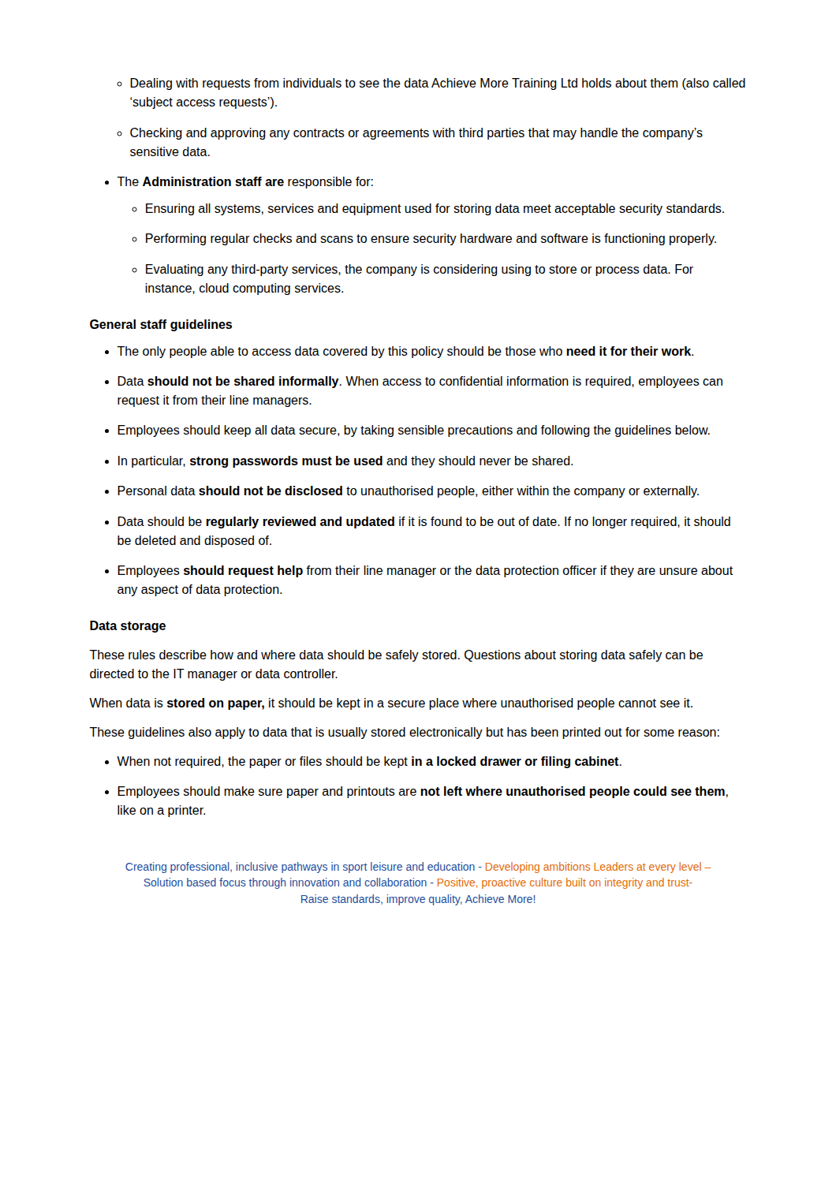Dealing with requests from individuals to see the data Achieve More Training Ltd holds about them (also called ‘subject access requests’).
Checking and approving any contracts or agreements with third parties that may handle the company’s sensitive data.
The Administration staff are responsible for:
Ensuring all systems, services and equipment used for storing data meet acceptable security standards.
Performing regular checks and scans to ensure security hardware and software is functioning properly.
Evaluating any third-party services, the company is considering using to store or process data. For instance, cloud computing services.
General staff guidelines
The only people able to access data covered by this policy should be those who need it for their work.
Data should not be shared informally. When access to confidential information is required, employees can request it from their line managers.
Employees should keep all data secure, by taking sensible precautions and following the guidelines below.
In particular, strong passwords must be used and they should never be shared.
Personal data should not be disclosed to unauthorised people, either within the company or externally.
Data should be regularly reviewed and updated if it is found to be out of date. If no longer required, it should be deleted and disposed of.
Employees should request help from their line manager or the data protection officer if they are unsure about any aspect of data protection.
Data storage
These rules describe how and where data should be safely stored. Questions about storing data safely can be directed to the IT manager or data controller.
When data is stored on paper, it should be kept in a secure place where unauthorised people cannot see it.
These guidelines also apply to data that is usually stored electronically but has been printed out for some reason:
When not required, the paper or files should be kept in a locked drawer or filing cabinet.
Employees should make sure paper and printouts are not left where unauthorised people could see them, like on a printer.
Creating professional, inclusive pathways in sport leisure and education - Developing ambitions Leaders at every level –
Solution based focus through innovation and collaboration - Positive, proactive culture built on integrity and trust-
Raise standards, improve quality, Achieve More!